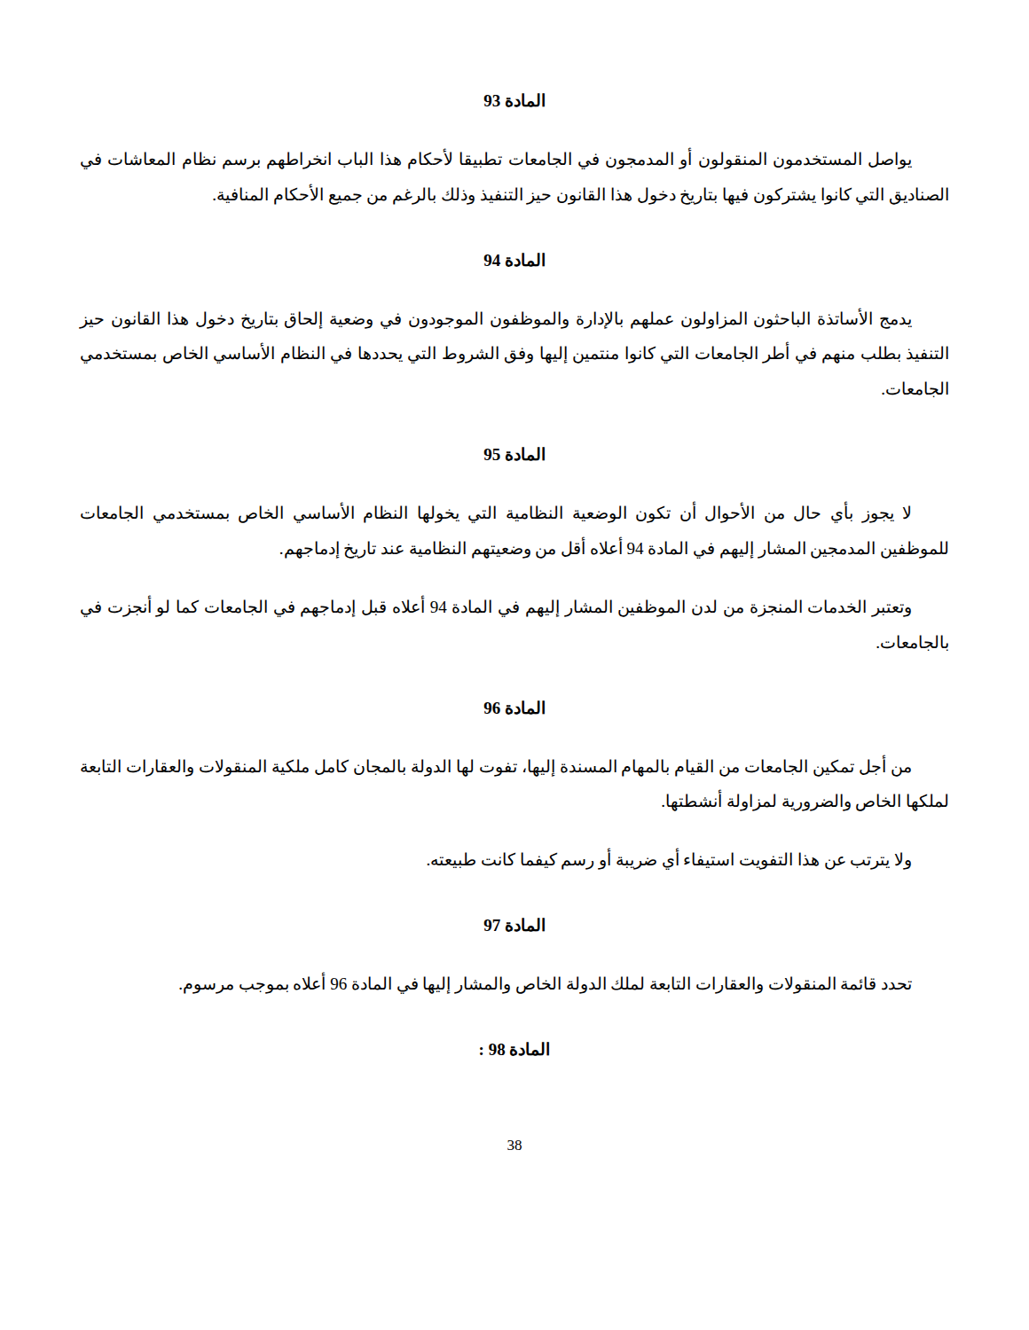المادة 93
يواصل المستخدمون المنقولون أو المدمجون في الجامعات تطبيقا لأحكام هذا الباب انخراطهم برسم نظام المعاشات في الصناديق التي كانوا يشتركون فيها بتاريخ دخول هذا القانون حيز التنفيذ وذلك بالرغم من جميع الأحكام المنافية.
المادة 94
يدمج الأساتذة الباحثون المزاولون عملهم بالإدارة والموظفون الموجودون في وضعية إلحاق بتاريخ دخول هذا القانون حيز التنفيذ بطلب منهم في أطر الجامعات التي كانوا منتمين إليها وفق الشروط التي يحددها في النظام الأساسي الخاص بمستخدمي الجامعات.
المادة 95
لا يجوز بأي حال من الأحوال أن تكون الوضعية النظامية التي يخولها النظام الأساسي الخاص بمستخدمي الجامعات للموظفين المدمجين المشار إليهم في المادة 94 أعلاه أقل من وضعيتهم النظامية عند تاريخ إدماجهم.
وتعتبر الخدمات المنجزة من لدن الموظفين المشار إليهم في المادة 94 أعلاه قبل إدماجهم في الجامعات كما لو أنجزت في بالجامعات.
المادة 96
من أجل تمكين الجامعات من القيام بالمهام المسندة إليها، تفوت لها الدولة بالمجان كامل ملكية المنقولات والعقارات التابعة لملكها الخاص والضرورية لمزاولة أنشطتها.
ولا يترتب عن هذا التفويت استيفاء أي ضريبة أو رسم كيفما كانت طبيعته.
المادة 97
تحدد قائمة المنقولات والعقارات التابعة لملك الدولة الخاص والمشار إليها في المادة 96 أعلاه بموجب مرسوم.
المادة 98 :
38